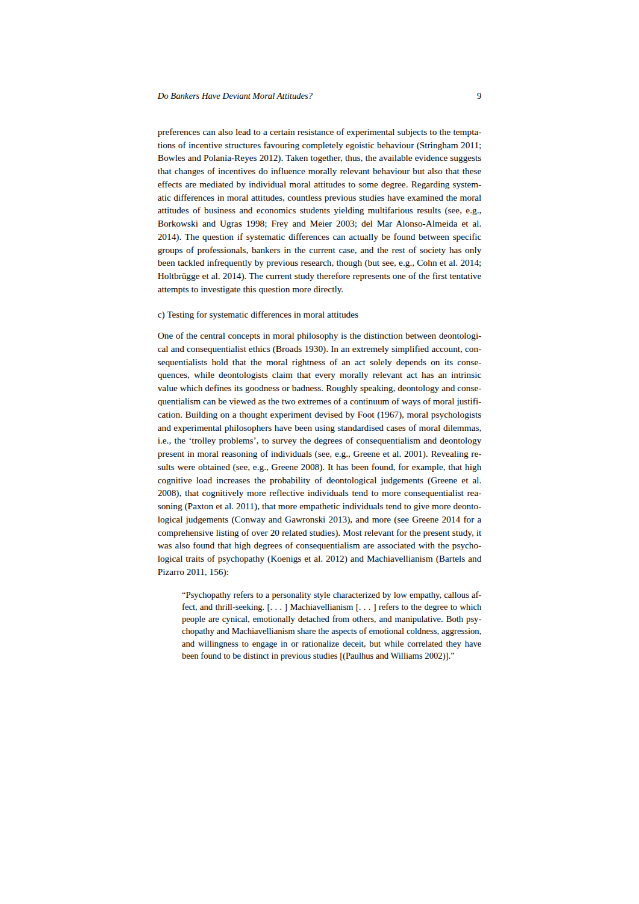Do Bankers Have Deviant Moral Attitudes? 9
preferences can also lead to a certain resistance of experimental subjects to the temptations of incentive structures favouring completely egoistic behaviour (Stringham 2011; Bowles and Polanía-Reyes 2012). Taken together, thus, the available evidence suggests that changes of incentives do influence morally relevant behaviour but also that these effects are mediated by individual moral attitudes to some degree. Regarding systematic differences in moral attitudes, countless previous studies have examined the moral attitudes of business and economics students yielding multifarious results (see, e.g., Borkowski and Ugras 1998; Frey and Meier 2003; del Mar Alonso-Almeida et al. 2014). The question if systematic differences can actually be found between specific groups of professionals, bankers in the current case, and the rest of society has only been tackled infrequently by previous research, though (but see, e.g., Cohn et al. 2014; Holtbrügge et al. 2014). The current study therefore represents one of the first tentative attempts to investigate this question more directly.
c) Testing for systematic differences in moral attitudes
One of the central concepts in moral philosophy is the distinction between deontological and consequentialist ethics (Broads 1930). In an extremely simplified account, consequentialists hold that the moral rightness of an act solely depends on its consequences, while deontologists claim that every morally relevant act has an intrinsic value which defines its goodness or badness. Roughly speaking, deontology and consequentialism can be viewed as the two extremes of a continuum of ways of moral justification. Building on a thought experiment devised by Foot (1967), moral psychologists and experimental philosophers have been using standardised cases of moral dilemmas, i.e., the ‘trolley problems’, to survey the degrees of consequentialism and deontology present in moral reasoning of individuals (see, e.g., Greene et al. 2001). Revealing results were obtained (see, e.g., Greene 2008). It has been found, for example, that high cognitive load increases the probability of deontological judgements (Greene et al. 2008), that cognitively more reflective individuals tend to more consequentialist reasoning (Paxton et al. 2011), that more empathetic individuals tend to give more deontological judgements (Conway and Gawronski 2013), and more (see Greene 2014 for a comprehensive listing of over 20 related studies). Most relevant for the present study, it was also found that high degrees of consequentialism are associated with the psychological traits of psychopathy (Koenigs et al. 2012) and Machiavellianism (Bartels and Pizarro 2011, 156):
“Psychopathy refers to a personality style characterized by low empathy, callous affect, and thrill-seeking. [. . . ] Machiavellianism [. . . ] refers to the degree to which people are cynical, emotionally detached from others, and manipulative. Both psychopathy and Machiavellianism share the aspects of emotional coldness, aggression, and willingness to engage in or rationalize deceit, but while correlated they have been found to be distinct in previous studies [(Paulhus and Williams 2002)].”